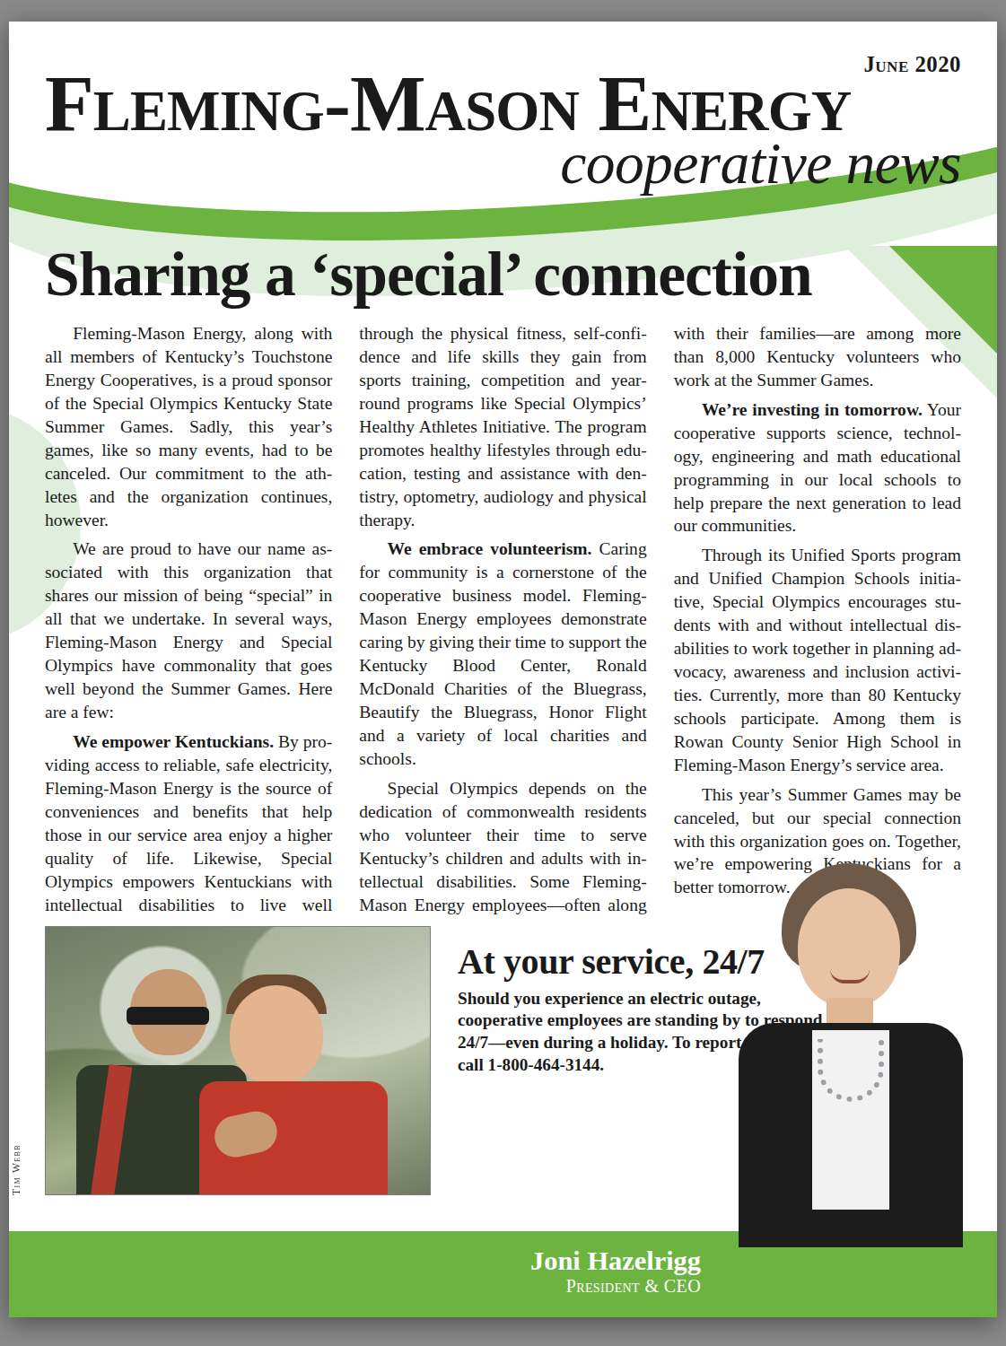June 2020
Fleming-Mason Energy
cooperative news
Sharing a ‘special’ connection
Fleming-Mason Energy, along with all members of Kentucky’s Touchstone Energy Cooperatives, is a proud sponsor of the Special Olympics Kentucky State Summer Games. Sadly, this year’s games, like so many events, had to be canceled. Our commitment to the athletes and the organization continues, however.
We are proud to have our name associated with this organization that shares our mission of being “special” in all that we undertake. In several ways, Fleming-Mason Energy and Special Olympics have commonality that goes well beyond the Summer Games. Here are a few:
We empower Kentuckians. By providing access to reliable, safe electricity, Fleming-Mason Energy is the source of conveniences and benefits that help those in our service area enjoy a higher quality of life. Likewise, Special Olympics empowers Kentuckians with intellectual disabilities to live well through the physical fitness, self-confidence and life skills they gain from sports training, competition and year-round programs like Special Olympics’ Healthy Athletes Initiative. The program promotes healthy lifestyles through education, testing and assistance with dentistry, optometry, audiology and physical therapy.
We embrace volunteerism. Caring for community is a cornerstone of the cooperative business model. Fleming-Mason Energy employees demonstrate caring by giving their time to support the Kentucky Blood Center, Ronald McDonald Charities of the Bluegrass, Beautify the Bluegrass, Honor Flight and a variety of local charities and schools.
Special Olympics depends on the dedication of commonwealth residents who volunteer their time to serve Kentucky’s children and adults with intellectual disabilities. Some Fleming-Mason Energy employees—often along with their families—are among more than 8,000 Kentucky volunteers who work at the Summer Games.
We’re investing in tomorrow. Your cooperative supports science, technology, engineering and math educational programming in our local schools to help prepare the next generation to lead our communities.
Through its Unified Sports program and Unified Champion Schools initiative, Special Olympics encourages students with and without intellectual disabilities to work together in planning advocacy, awareness and inclusion activities. Currently, more than 80 Kentucky schools participate. Among them is Rowan County Senior High School in Fleming-Mason Energy’s service area.
This year’s Summer Games may be canceled, but our special connection with this organization goes on. Together, we’re empowering Kentuckians for a better tomorrow.
Tim Webb
At your service, 24/7
Should you experience an electric outage, cooperative employees are standing by to respond 24/7—even during a holiday. To report an outage, call 1-800-464-3144.
Joni Hazelrigg
President & CEO